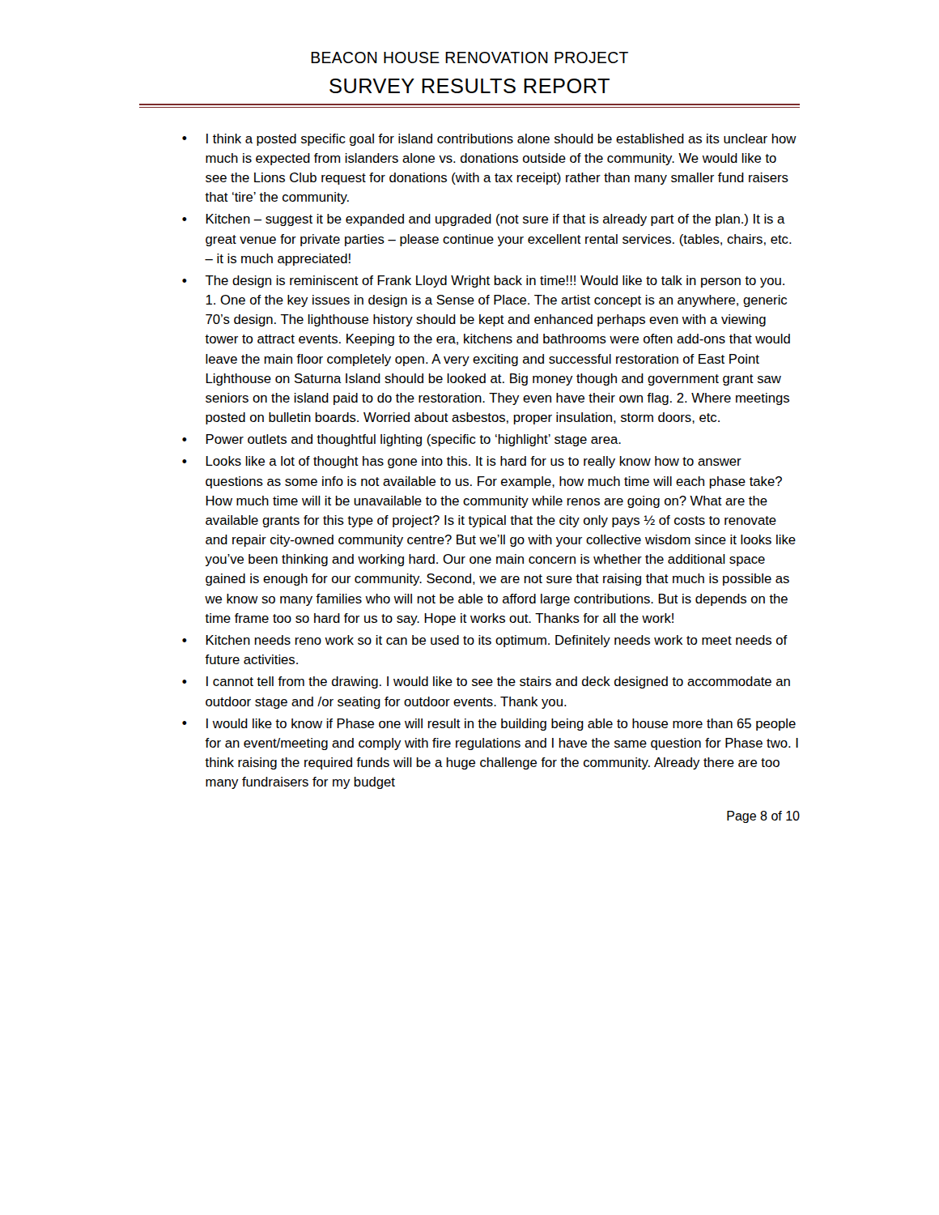Beacon House Renovation Project
Survey Results Report
I think a posted specific goal for island contributions alone should be established as its unclear how much is expected from islanders alone vs. donations outside of the community. We would like to see the Lions Club request for donations (with a tax receipt) rather than many smaller fund raisers that ‘tire’ the community.
Kitchen – suggest it be expanded and upgraded (not sure if that is already part of the plan.) It is a great venue for private parties – please continue your excellent rental services. (tables, chairs, etc. – it is much appreciated!
The design is reminiscent of Frank Lloyd Wright back in time!!! Would like to talk in person to you. 1. One of the key issues in design is a Sense of Place. The artist concept is an anywhere, generic 70’s design. The lighthouse history should be kept and enhanced perhaps even with a viewing tower to attract events. Keeping to the era, kitchens and bathrooms were often add-ons that would leave the main floor completely open. A very exciting and successful restoration of East Point Lighthouse on Saturna Island should be looked at. Big money though and government grant saw seniors on the island paid to do the restoration. They even have their own flag. 2. Where meetings posted on bulletin boards. Worried about asbestos, proper insulation, storm doors, etc.
Power outlets and thoughtful lighting (specific to ‘highlight’ stage area.
Looks like a lot of thought has gone into this. It is hard for us to really know how to answer questions as some info is not available to us. For example, how much time will each phase take? How much time will it be unavailable to the community while renos are going on? What are the available grants for this type of project? Is it typical that the city only pays ½ of costs to renovate and repair city-owned community centre? But we’ll go with your collective wisdom since it looks like you’ve been thinking and working hard. Our one main concern is whether the additional space gained is enough for our community. Second, we are not sure that raising that much is possible as we know so many families who will not be able to afford large contributions. But is depends on the time frame too so hard for us to say. Hope it works out. Thanks for all the work!
Kitchen needs reno work so it can be used to its optimum. Definitely needs work to meet needs of future activities.
I cannot tell from the drawing. I would like to see the stairs and deck designed to accommodate an outdoor stage and /or seating for outdoor events. Thank you.
I would like to know if Phase one will result in the building being able to house more than 65 people for an event/meeting and comply with fire regulations and I have the same question for Phase two. I think raising the required funds will be a huge challenge for the community. Already there are too many fundraisers for my budget
Page 8 of 10